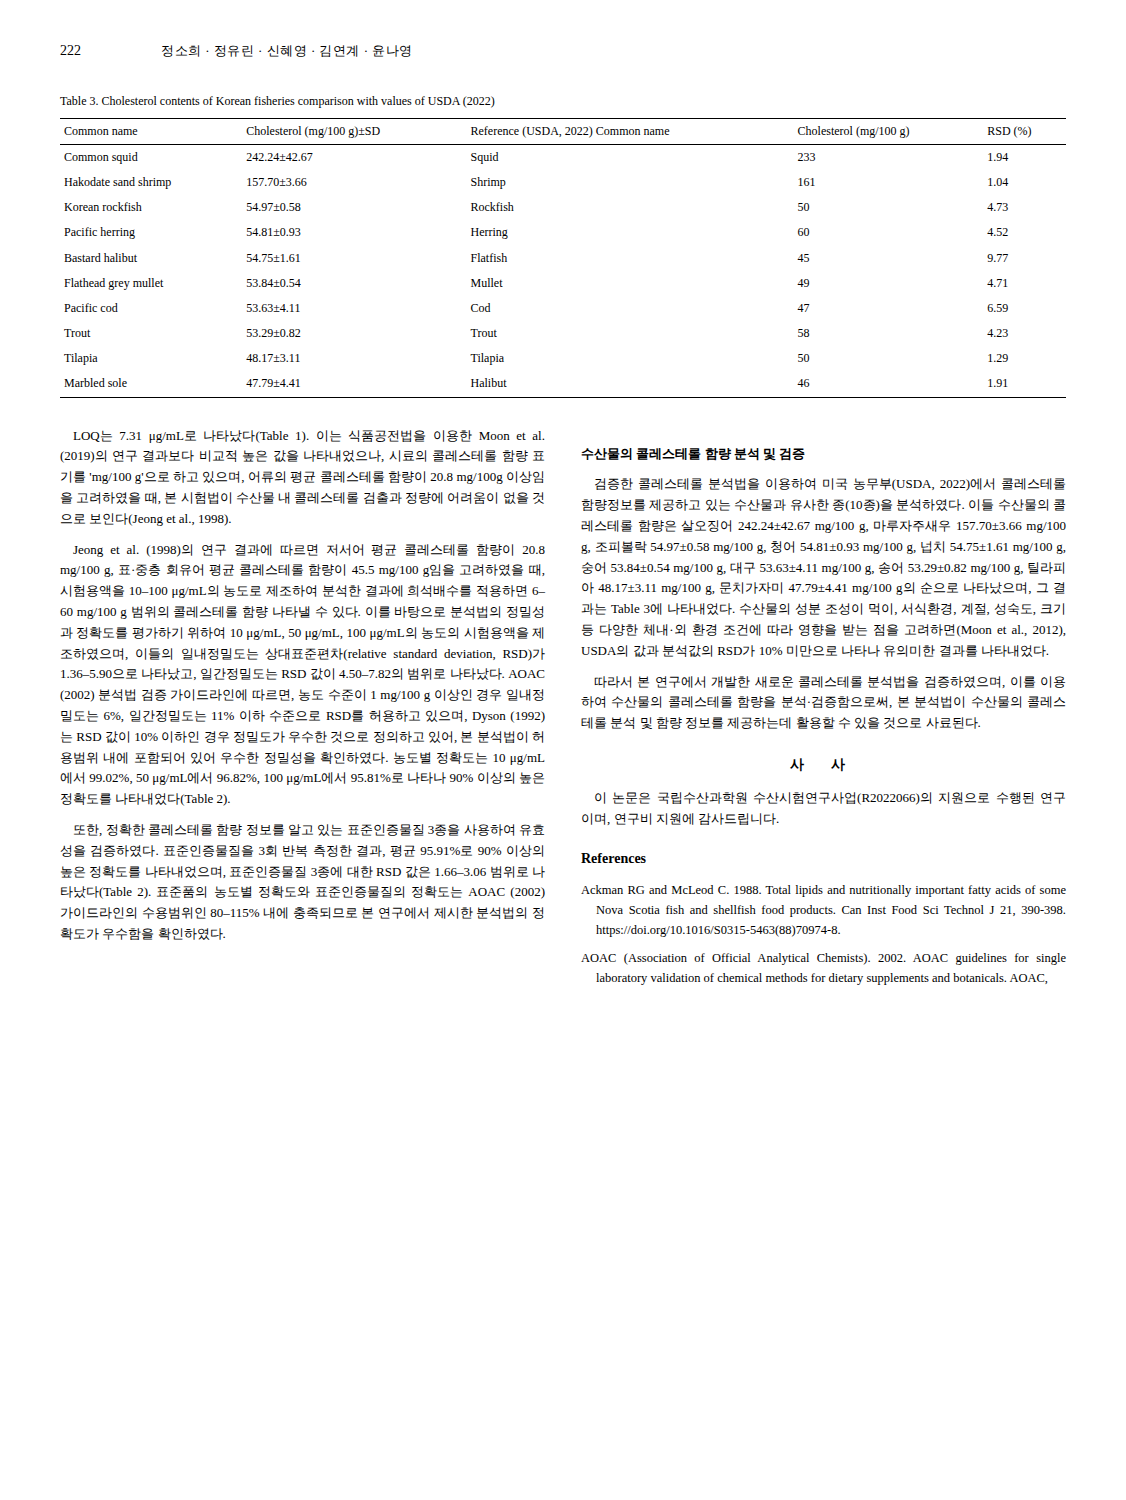222 정소희 · 정유린 · 신혜영 · 김연계 · 윤나영
Table 3. Cholesterol contents of Korean fisheries comparison with values of USDA (2022)
| Common name | Cholesterol (mg/100 g)±SD | Reference (USDA, 2022) Common name | Cholesterol (mg/100 g) | RSD (%) |
| --- | --- | --- | --- | --- |
| Common squid | 242.24±42.67 | Squid | 233 | 1.94 |
| Hakodate sand shrimp | 157.70±3.66 | Shrimp | 161 | 1.04 |
| Korean rockfish | 54.97±0.58 | Rockfish | 50 | 4.73 |
| Pacific herring | 54.81±0.93 | Herring | 60 | 4.52 |
| Bastard halibut | 54.75±1.61 | Flatfish | 45 | 9.77 |
| Flathead grey mullet | 53.84±0.54 | Mullet | 49 | 4.71 |
| Pacific cod | 53.63±4.11 | Cod | 47 | 6.59 |
| Trout | 53.29±0.82 | Trout | 58 | 4.23 |
| Tilapia | 48.17±3.11 | Tilapia | 50 | 1.29 |
| Marbled sole | 47.79±4.41 | Halibut | 46 | 1.91 |
LOQ는 7.31 μg/mL로 나타났다(Table 1). 이는 식품공전법을 이용한 Moon et al. (2019)의 연구 결과보다 비교적 높은 값을 나타내었으나, 시료의 콜레스테롤 함량 표기를 'mg/100 g'으로 하고 있으며, 어류의 평균 콜레스테롤 함량이 20.8 mg/100g 이상임을 고려하였을 때, 본 시험법이 수산물 내 콜레스테롤 검출과 정량에 어려움이 없을 것으로 보인다(Jeong et al., 1998).
Jeong et al. (1998)의 연구 결과에 따르면 저서어 평균 콜레스테롤 함량이 20.8 mg/100 g, 표·중층 회유어 평균 콜레스테롤 함량이 45.5 mg/100 g임을 고려하였을 때, 시험용액을 10–100 μg/mL의 농도로 제조하여 분석한 결과에 희석배수를 적용하면 6–60 mg/100 g 범위의 콜레스테롤 함량 나타낼 수 있다. 이를 바탕으로 분석법의 정밀성과 정확도를 평가하기 위하여 10 μg/mL, 50 μg/mL, 100 μg/mL의 농도의 시험용액을 제조하였으며, 이들의 일내정밀도는 상대표준편차(relative standard deviation, RSD)가 1.36–5.90으로 나타났고, 일간정밀도는 RSD 값이 4.50–7.82의 범위로 나타났다. AOAC (2002) 분석법 검증 가이드라인에 따르면, 농도 수준이 1 mg/100 g 이상인 경우 일내정밀도는 6%, 일간정밀도는 11% 이하 수준으로 RSD를 허용하고 있으며, Dyson (1992)는 RSD 값이 10% 이하인 경우 정밀도가 우수한 것으로 정의하고 있어, 본 분석법이 허용범위 내에 포함되어 있어 우수한 정밀성을 확인하였다. 농도별 정확도는 10 μg/mL에서 99.02%, 50 μg/mL에서 96.82%, 100 μg/mL에서 95.81%로 나타나 90% 이상의 높은 정확도를 나타내었다(Table 2).
또한, 정확한 콜레스테롤 함량 정보를 알고 있는 표준인증물질 3종을 사용하여 유효성을 검증하였다. 표준인증물질을 3회 반복 측정한 결과, 평균 95.91%로 90% 이상의 높은 정확도를 나타내었으며, 표준인증물질 3종에 대한 RSD 값은 1.66–3.06 범위로 나타났다(Table 2). 표준품의 농도별 정확도와 표준인증물질의 정확도는 AOAC (2002) 가이드라인의 수용범위인 80–115% 내에 충족되므로 본 연구에서 제시한 분석법의 정확도가 우수함을 확인하였다.
수산물의 콜레스테롤 함량 분석 및 검증
검증한 콜레스테롤 분석법을 이용하여 미국 농무부(USDA, 2022)에서 콜레스테롤 함량정보를 제공하고 있는 수산물과 유사한 종(10종)을 분석하였다. 이들 수산물의 콜레스테롤 함량은 살오징어 242.24±42.67 mg/100 g, 마루자주새우 157.70±3.66 mg/100 g, 조피볼락 54.97±0.58 mg/100 g, 청어 54.81±0.93 mg/100 g, 넙치 54.75±1.61 mg/100 g, 숭어 53.84±0.54 mg/100 g, 대구 53.63±4.11 mg/100 g, 송어 53.29±0.82 mg/100 g, 틸라피아 48.17±3.11 mg/100 g, 문치가자미 47.79±4.41 mg/100 g의 순으로 나타났으며, 그 결과는 Table 3에 나타내었다. 수산물의 성분 조성이 먹이, 서식환경, 계절, 성숙도, 크기 등 다양한 체내·외 환경 조건에 따라 영향을 받는 점을 고려하면(Moon et al., 2012), USDA의 값과 분석값의 RSD가 10% 미만으로 나타나 유의미한 결과를 나타내었다.
따라서 본 연구에서 개발한 새로운 콜레스테롤 분석법을 검증하였으며, 이를 이용하여 수산물의 콜레스테롤 함량을 분석·검증함으로써, 본 분석법이 수산물의 콜레스테롤 분석 및 함량 정보를 제공하는데 활용할 수 있을 것으로 사료된다.
사 사
이 논문은 국립수산과학원 수산시험연구사업(R2022066)의 지원으로 수행된 연구이며, 연구비 지원에 감사드립니다.
References
Ackman RG and McLeod C. 1988. Total lipids and nutritionally important fatty acids of some Nova Scotia fish and shellfish food products. Can Inst Food Sci Technol J 21, 390-398. https://doi.org/10.1016/S0315-5463(88)70974-8.
AOAC (Association of Official Analytical Chemists). 2002. AOAC guidelines for single laboratory validation of chemical methods for dietary supplements and botanicals. AOAC,